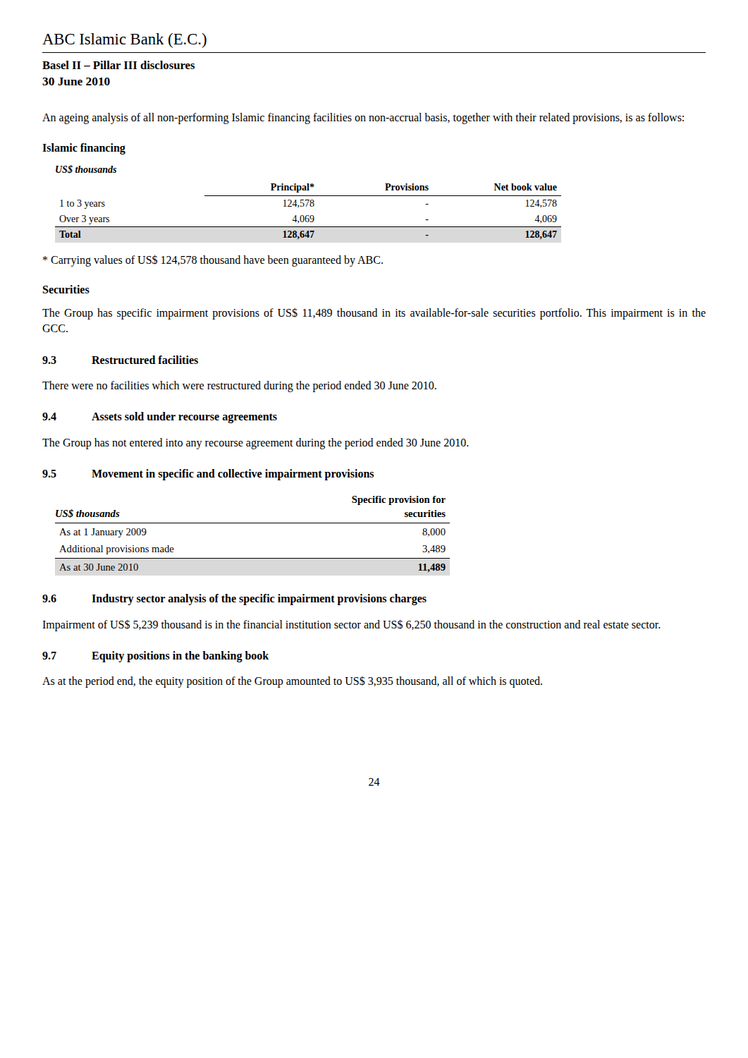ABC Islamic Bank (E.C.)
Basel II – Pillar III disclosures
30 June 2010
An ageing analysis of all non-performing Islamic financing facilities on non-accrual basis, together with their related provisions, is as follows:
Islamic financing
US$ thousands
| | Principal* | Provisions | Net book value |
| --- | --- | --- | --- |
| 1 to 3 years | 124,578 | - | 124,578 |
| Over 3 years | 4,069 | - | 4,069 |
| Total | 128,647 | - | 128,647 |
* Carrying values of US$ 124,578 thousand have been guaranteed by ABC.
Securities
The Group has specific impairment provisions of US$ 11,489 thousand in its available-for-sale securities portfolio. This impairment is in the GCC.
9.3 Restructured facilities
There were no facilities which were restructured during the period ended 30 June 2010.
9.4 Assets sold under recourse agreements
The Group has not entered into any recourse agreement during the period ended 30 June 2010.
9.5 Movement in specific and collective impairment provisions
| US$ thousands | Specific provision for securities |
| --- | --- |
| As at 1 January 2009 | 8,000 |
| Additional provisions made | 3,489 |
| As at 30 June 2010 | 11,489 |
9.6 Industry sector analysis of the specific impairment provisions charges
Impairment of US$ 5,239 thousand is in the financial institution sector and US$ 6,250 thousand in the construction and real estate sector.
9.7 Equity positions in the banking book
As at the period end, the equity position of the Group amounted to US$ 3,935 thousand, all of which is quoted.
24